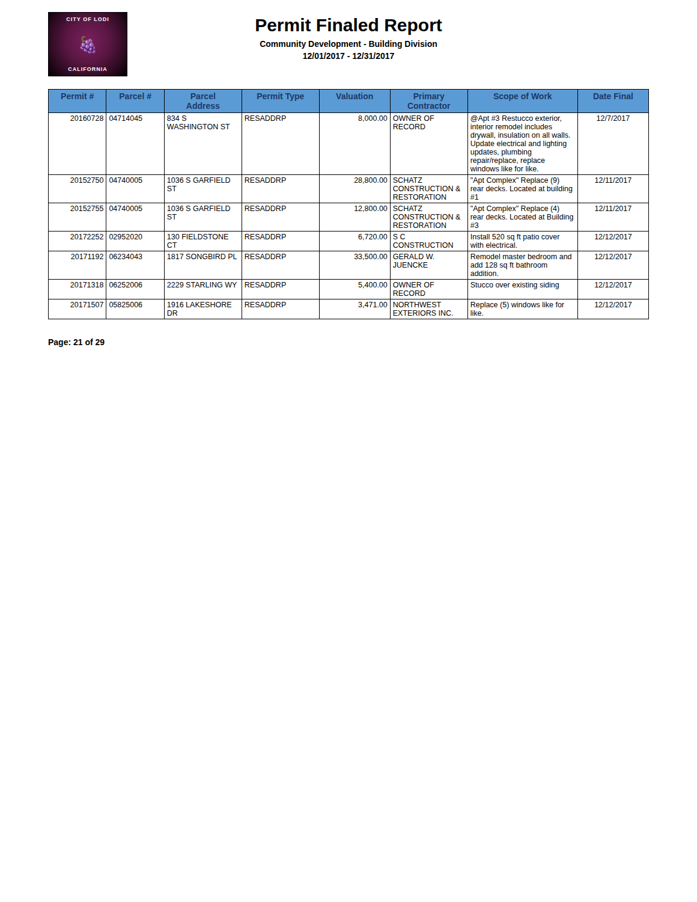CITY OF LODI
🍇
CALIFORNIA
Permit Finaled Report
Community Development - Building Division
12/01/2017 - 12/31/2017
| Permit # | Parcel # | Parcel Address | Permit Type | Valuation | Primary Contractor | Scope of Work | Date Final |
| --- | --- | --- | --- | --- | --- | --- | --- |
| 20160728 | 04714045 | 834 S WASHINGTON ST | RESADDRP | 8,000.00 | OWNER OF RECORD | @Apt #3 Restucco exterior, interior remodel includes drywall, insulation on all walls. Update electrical and lighting updates, plumbing repair/replace, replace windows like for like. | 12/7/2017 |
| 20152750 | 04740005 | 1036 S GARFIELD ST | RESADDRP | 28,800.00 | SCHATZ CONSTRUCTION & RESTORATION | "Apt Complex" Replace (9) rear decks. Located at building #1 | 12/11/2017 |
| 20152755 | 04740005 | 1036 S GARFIELD ST | RESADDRP | 12,800.00 | SCHATZ CONSTRUCTION & RESTORATION | "Apt Complex" Replace (4) rear decks. Located at Building #3 | 12/11/2017 |
| 20172252 | 02952020 | 130 FIELDSTONE CT | RESADDRP | 6,720.00 | S C CONSTRUCTION | Install 520 sq ft patio cover with electrical. | 12/12/2017 |
| 20171192 | 06234043 | 1817 SONGBIRD PL | RESADDRP | 33,500.00 | GERALD W. JUENCKE | Remodel master bedroom and add 128 sq ft bathroom addition. | 12/12/2017 |
| 20171318 | 06252006 | 2229 STARLING WY | RESADDRP | 5,400.00 | OWNER OF RECORD | Stucco over existing siding | 12/12/2017 |
| 20171507 | 05825006 | 1916 LAKESHORE DR | RESADDRP | 3,471.00 | NORTHWEST EXTERIORS INC. | Replace (5) windows like for like. | 12/12/2017 |
Page: 21 of 29